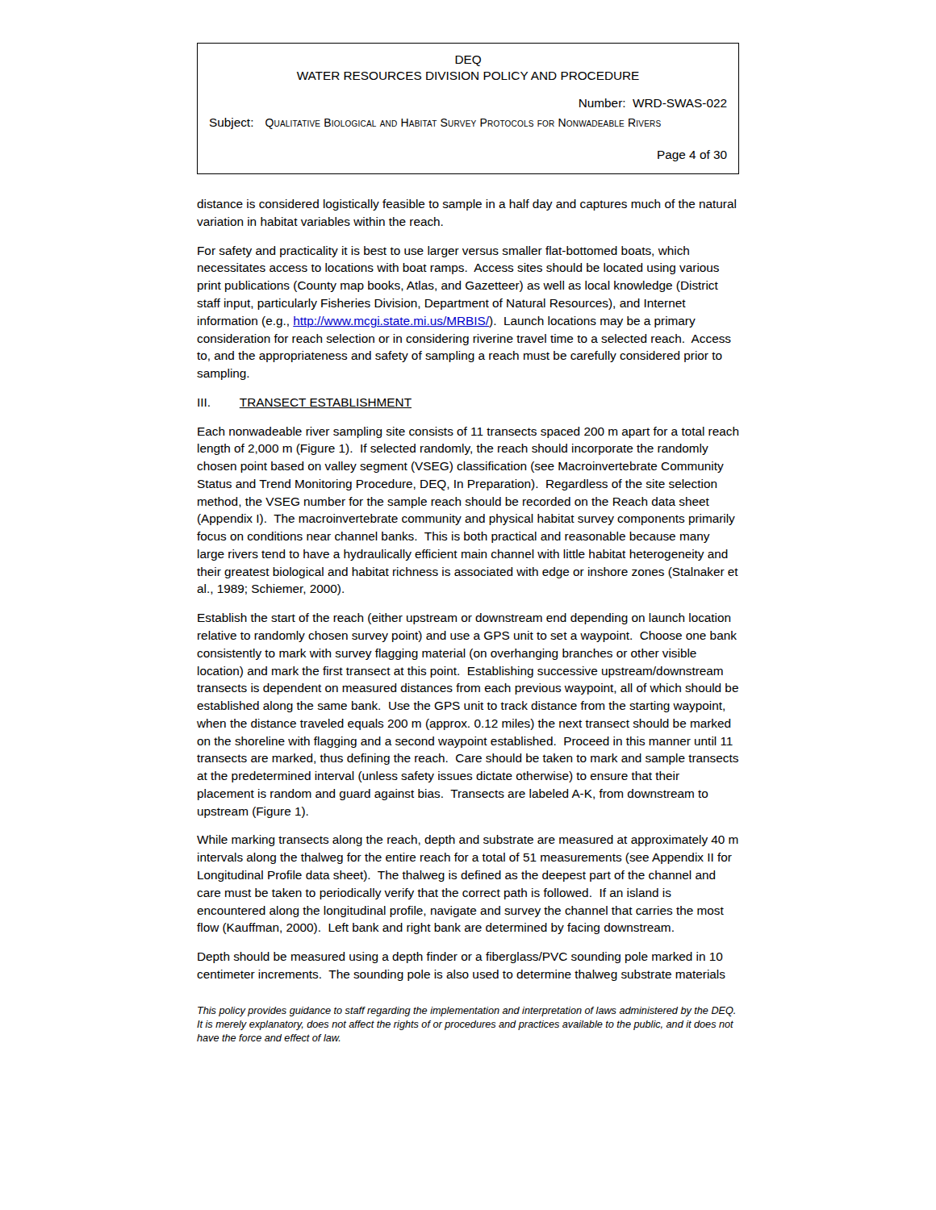DEQ
WATER RESOURCES DIVISION POLICY AND PROCEDURE
Number: WRD-SWAS-022
Subject:
Qualitative Biological and Habitat Survey Protocols for Nonwadeable Rivers
Page 4 of 30
distance is considered logistically feasible to sample in a half day and captures much of the natural variation in habitat variables within the reach.
For safety and practicality it is best to use larger versus smaller flat-bottomed boats, which necessitates access to locations with boat ramps. Access sites should be located using various print publications (County map books, Atlas, and Gazetteer) as well as local knowledge (District staff input, particularly Fisheries Division, Department of Natural Resources), and Internet information (e.g., http://www.mcgi.state.mi.us/MRBIS/). Launch locations may be a primary consideration for reach selection or in considering riverine travel time to a selected reach. Access to, and the appropriateness and safety of sampling a reach must be carefully considered prior to sampling.
III.
TRANSECT ESTABLISHMENT
Each nonwadeable river sampling site consists of 11 transects spaced 200 m apart for a total reach length of 2,000 m (Figure 1). If selected randomly, the reach should incorporate the randomly chosen point based on valley segment (VSEG) classification (see Macroinvertebrate Community Status and Trend Monitoring Procedure, DEQ, In Preparation). Regardless of the site selection method, the VSEG number for the sample reach should be recorded on the Reach data sheet (Appendix I). The macroinvertebrate community and physical habitat survey components primarily focus on conditions near channel banks. This is both practical and reasonable because many large rivers tend to have a hydraulically efficient main channel with little habitat heterogeneity and their greatest biological and habitat richness is associated with edge or inshore zones (Stalnaker et al., 1989; Schiemer, 2000).
Establish the start of the reach (either upstream or downstream end depending on launch location relative to randomly chosen survey point) and use a GPS unit to set a waypoint. Choose one bank consistently to mark with survey flagging material (on overhanging branches or other visible location) and mark the first transect at this point. Establishing successive upstream/downstream transects is dependent on measured distances from each previous waypoint, all of which should be established along the same bank. Use the GPS unit to track distance from the starting waypoint, when the distance traveled equals 200 m (approx. 0.12 miles) the next transect should be marked on the shoreline with flagging and a second waypoint established. Proceed in this manner until 11 transects are marked, thus defining the reach. Care should be taken to mark and sample transects at the predetermined interval (unless safety issues dictate otherwise) to ensure that their placement is random and guard against bias. Transects are labeled A-K, from downstream to upstream (Figure 1).
While marking transects along the reach, depth and substrate are measured at approximately 40 m intervals along the thalweg for the entire reach for a total of 51 measurements (see Appendix II for Longitudinal Profile data sheet). The thalweg is defined as the deepest part of the channel and care must be taken to periodically verify that the correct path is followed. If an island is encountered along the longitudinal profile, navigate and survey the channel that carries the most flow (Kauffman, 2000). Left bank and right bank are determined by facing downstream.
Depth should be measured using a depth finder or a fiberglass/PVC sounding pole marked in 10 centimeter increments. The sounding pole is also used to determine thalweg substrate materials
This policy provides guidance to staff regarding the implementation and interpretation of laws administered by the DEQ. It is merely explanatory, does not affect the rights of or procedures and practices available to the public, and it does not have the force and effect of law.